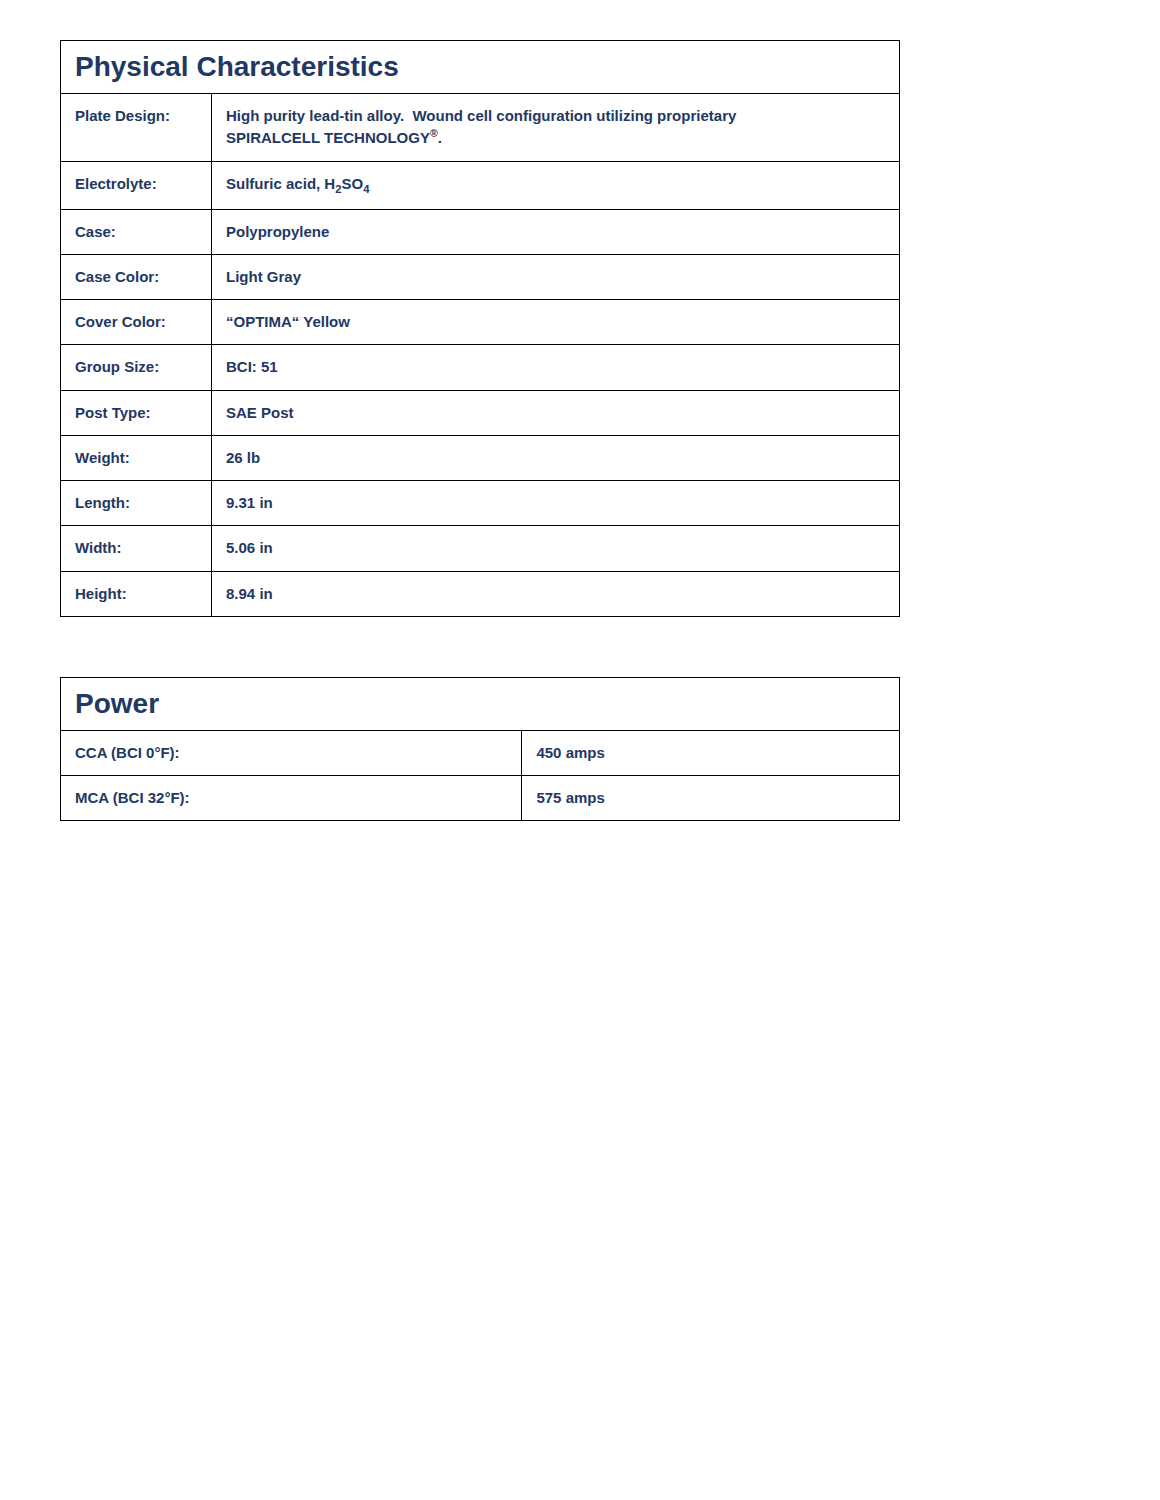Physical Characteristics
| Plate Design: | High purity lead-tin alloy. Wound cell configuration utilizing proprietary SPIRALCELL TECHNOLOGY ® . |
| Electrolyte: | Sulfuric acid, H 2 SO 4 |
| Case: | Polypropylene |
| Case Color: | Light Gray |
| Cover Color: | “OPTIMA“ Yellow |
| Group Size: | BCI: 51 |
| Post Type: | SAE Post |
| Weight: | 26 lb |
| Length: | 9.31 in |
| Width: | 5.06 in |
| Height: | 8.94 in |
Power
| CCA (BCI 0°F): | 450 amps |
| MCA (BCI 32°F): | 575 amps |